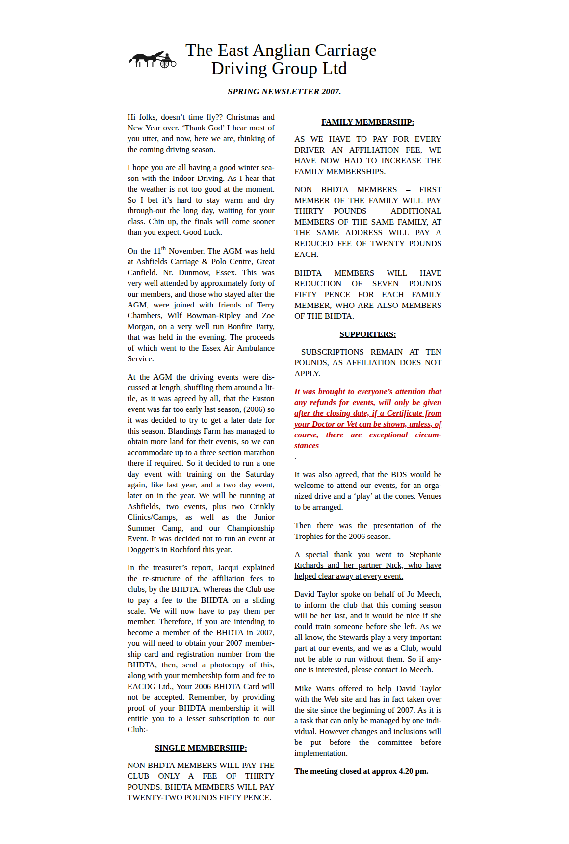The East Anglian Carriage Driving Group Ltd
SPRING NEWSLETTER 2007.
Hi folks, doesn’t time fly?? Christmas and New Year over. ‘Thank God’ I hear most of you utter, and now, here we are, thinking of the coming driving season.
I hope you are all having a good winter season with the Indoor Driving. As I hear that the weather is not too good at the moment. So I bet it’s hard to stay warm and dry through-out the long day, waiting for your class. Chin up, the finals will come sooner than you expect. Good Luck.
On the 11th November. The AGM was held at Ashfields Carriage & Polo Centre, Great Canfield. Nr. Dunmow, Essex. This was very well attended by approximately forty of our members, and those who stayed after the AGM, were joined with friends of Terry Chambers, Wilf Bowman-Ripley and Zoe Morgan, on a very well run Bonfire Party, that was held in the evening. The proceeds of which went to the Essex Air Ambulance Service.
At the AGM the driving events were discussed at length, shuffling them around a little, as it was agreed by all, that the Euston event was far too early last season, (2006) so it was decided to try to get a later date for this season. Blandings Farm has managed to obtain more land for their events, so we can accommodate up to a three section marathon there if required. So it decided to run a one day event with training on the Saturday again, like last year, and a two day event, later on in the year. We will be running at Ashfields, two events, plus two Crinkly Clinics/Camps, as well as the Junior Summer Camp, and our Championship Event. It was decided not to run an event at Doggett’s in Rochford this year.
In the treasurer’s report, Jacqui explained the re-structure of the affiliation fees to clubs, by the BHDTA. Whereas the Club use to pay a fee to the BHDTA on a sliding scale. We will now have to pay them per member. Therefore, if you are intending to become a member of the BHDTA in 2007, you will need to obtain your 2007 membership card and registration number from the BHDTA, then, send a photocopy of this, along with your membership form and fee to EACDG Ltd., Your 2006 BHDTA Card will not be accepted. Remember, by providing proof of your BHDTA membership it will entitle you to a lesser subscription to our Club:-
SINGLE MEMBERSHIP:
Non BHDTA members will pay the club only a fee of thirty pounds. BHDTA members will pay twenty-two pounds fifty pence.
FAMILY MEMBERSHIP:
As we have to pay for every driver an affiliation fee, we have now had to increase the family memberships.
Non BHDTA members – first member of the family will pay thirty pounds – additional members of the same family, at the same address will pay a reduced fee of twenty pounds each.
BHDTA members will have reduction of seven pounds fifty pence for each family member, who are also members of the BHDTA.
SUPPORTERS:
Subscriptions remain at ten pounds, as affiliation does not apply.
It was brought to everyone’s attention that any refunds for events, will only be given after the closing date, if a Certificate from your Doctor or Vet can be shown, unless, of course, there are exceptional circumstances
.
It was also agreed, that the BDS would be welcome to attend our events, for an organized drive and a ‘play’ at the cones. Venues to be arranged.
Then there was the presentation of the Trophies for the 2006 season.
A special thank you went to Stephanie Richards and her partner Nick, who have helped clear away at every event.
David Taylor spoke on behalf of Jo Meech, to inform the club that this coming season will be her last, and it would be nice if she could train someone before she left. As we all know, the Stewards play a very important part at our events, and we as a Club, would not be able to run without them. So if anyone is interested, please contact Jo Meech.
Mike Watts offered to help David Taylor with the Web site and has in fact taken over the site since the beginning of 2007. As it is a task that can only be managed by one individual. However changes and inclusions will be put before the committee before implementation.
The meeting closed at approx 4.20 pm.